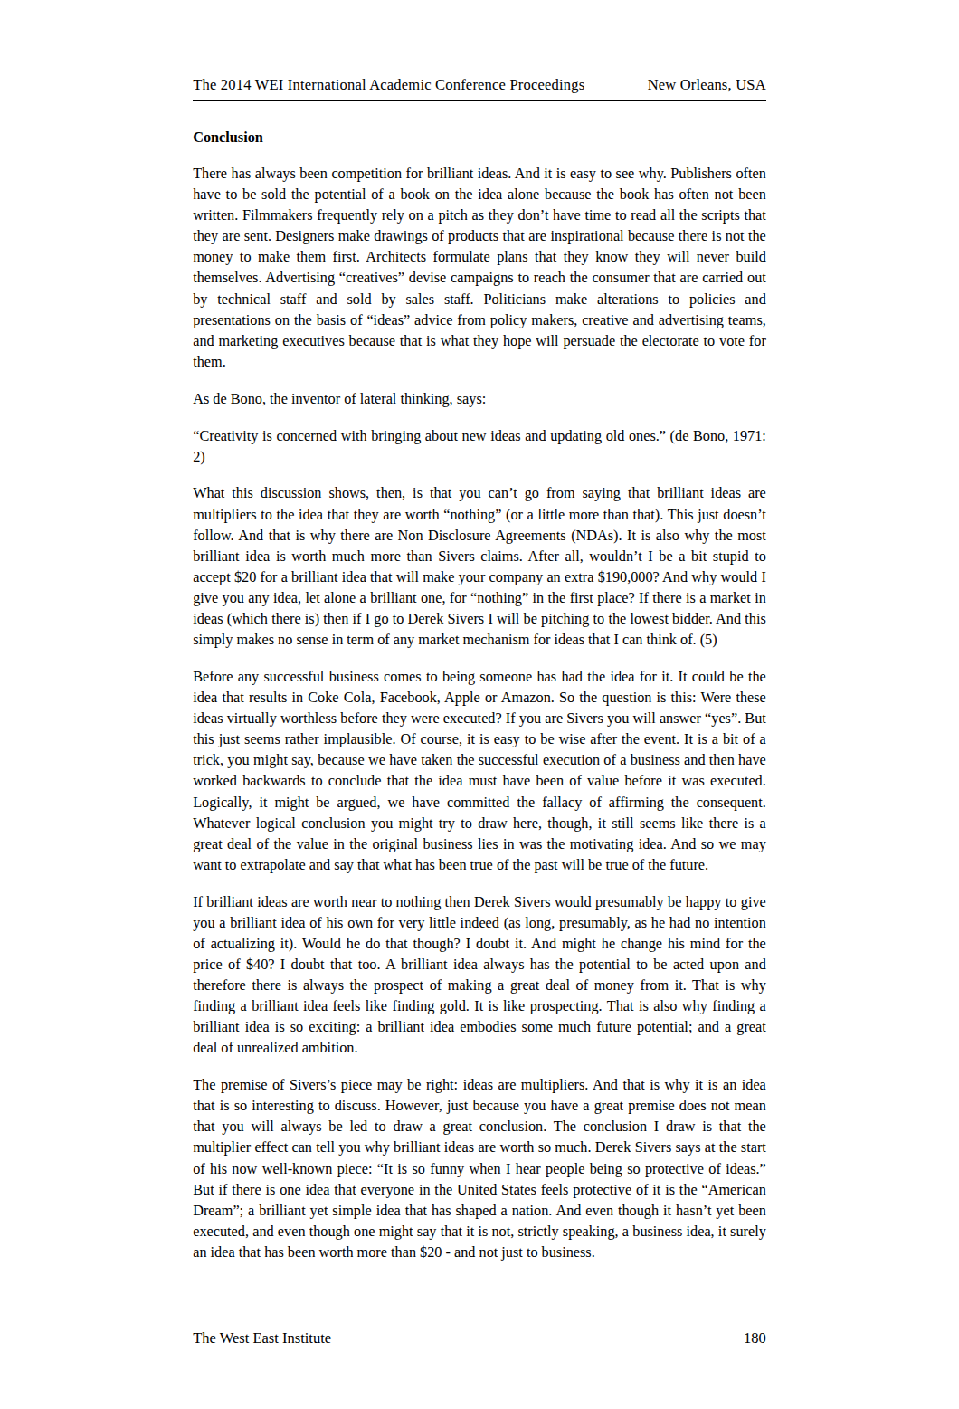The 2014 WEI International Academic Conference Proceedings New Orleans, USA
Conclusion
There has always been competition for brilliant ideas. And it is easy to see why. Publishers often have to be sold the potential of a book on the idea alone because the book has often not been written. Filmmakers frequently rely on a pitch as they don’t have time to read all the scripts that they are sent. Designers make drawings of products that are inspirational because there is not the money to make them first. Architects formulate plans that they know they will never build themselves. Advertising “creatives” devise campaigns to reach the consumer that are carried out by technical staff and sold by sales staff. Politicians make alterations to policies and presentations on the basis of “ideas” advice from policy makers, creative and advertising teams, and marketing executives because that is what they hope will persuade the electorate to vote for them.
As de Bono, the inventor of lateral thinking, says:
“Creativity is concerned with bringing about new ideas and updating old ones.” (de Bono, 1971: 2)
What this discussion shows, then, is that you can’t go from saying that brilliant ideas are multipliers to the idea that they are worth “nothing” (or a little more than that). This just doesn’t follow. And that is why there are Non Disclosure Agreements (NDAs). It is also why the most brilliant idea is worth much more than Sivers claims. After all, wouldn’t I be a bit stupid to accept $20 for a brilliant idea that will make your company an extra $190,000? And why would I give you any idea, let alone a brilliant one, for “nothing” in the first place? If there is a market in ideas (which there is) then if I go to Derek Sivers I will be pitching to the lowest bidder. And this simply makes no sense in term of any market mechanism for ideas that I can think of. (5)
Before any successful business comes to being someone has had the idea for it. It could be the idea that results in Coke Cola, Facebook, Apple or Amazon. So the question is this: Were these ideas virtually worthless before they were executed? If you are Sivers you will answer “yes”. But this just seems rather implausible. Of course, it is easy to be wise after the event. It is a bit of a trick, you might say, because we have taken the successful execution of a business and then have worked backwards to conclude that the idea must have been of value before it was executed. Logically, it might be argued, we have committed the fallacy of affirming the consequent. Whatever logical conclusion you might try to draw here, though, it still seems like there is a great deal of the value in the original business lies in was the motivating idea. And so we may want to extrapolate and say that what has been true of the past will be true of the future.
If brilliant ideas are worth near to nothing then Derek Sivers would presumably be happy to give you a brilliant idea of his own for very little indeed (as long, presumably, as he had no intention of actualizing it). Would he do that though? I doubt it. And might he change his mind for the price of $40? I doubt that too. A brilliant idea always has the potential to be acted upon and therefore there is always the prospect of making a great deal of money from it. That is why finding a brilliant idea feels like finding gold. It is like prospecting. That is also why finding a brilliant idea is so exciting: a brilliant idea embodies some much future potential; and a great deal of unrealized ambition.
The premise of Sivers’s piece may be right: ideas are multipliers. And that is why it is an idea that is so interesting to discuss. However, just because you have a great premise does not mean that you will always be led to draw a great conclusion. The conclusion I draw is that the multiplier effect can tell you why brilliant ideas are worth so much. Derek Sivers says at the start of his now well-known piece: “It is so funny when I hear people being so protective of ideas.” But if there is one idea that everyone in the United States feels protective of it is the “American Dream”; a brilliant yet simple idea that has shaped a nation. And even though it hasn’t yet been executed, and even though one might say that it is not, strictly speaking, a business idea, it surely an idea that has been worth more than $20 - and not just to business.
The West East Institute 180